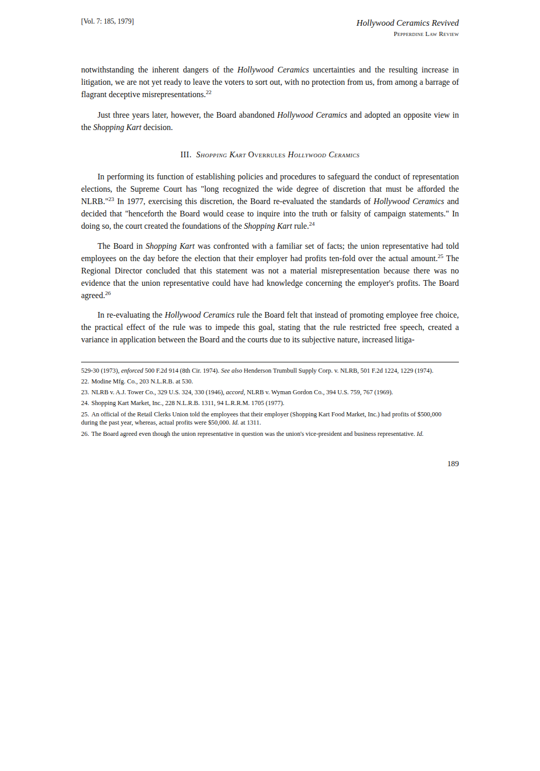[Vol. 7: 185, 1979]
Hollywood Ceramics Revived
Pepperdine Law Review
notwithstanding the inherent dangers of the Hollywood Ceramics uncertainties and the resulting increase in litigation, we are not yet ready to leave the voters to sort out, with no protection from us, from among a barrage of flagrant deceptive misrepresentations.22
Just three years later, however, the Board abandoned Hollywood Ceramics and adopted an opposite view in the Shopping Kart decision.
III. Shopping Kart Overrules Hollywood Ceramics
In performing its function of establishing policies and procedures to safeguard the conduct of representation elections, the Supreme Court has "long recognized the wide degree of discretion that must be afforded the NLRB."23 In 1977, exercising this discretion, the Board re-evaluated the standards of Hollywood Ceramics and decided that "henceforth the Board would cease to inquire into the truth or falsity of campaign statements." In doing so, the court created the foundations of the Shopping Kart rule.24
The Board in Shopping Kart was confronted with a familiar set of facts; the union representative had told employees on the day before the election that their employer had profits ten-fold over the actual amount.25 The Regional Director concluded that this statement was not a material misrepresentation because there was no evidence that the union representative could have had knowledge concerning the employer's profits. The Board agreed.26
In re-evaluating the Hollywood Ceramics rule the Board felt that instead of promoting employee free choice, the practical effect of the rule was to impede this goal, stating that the rule restricted free speech, created a variance in application between the Board and the courts due to its subjective nature, increased litiga-
529-30 (1973), enforced 500 F.2d 914 (8th Cir. 1974). See also Henderson Trumbull Supply Corp. v. NLRB, 501 F.2d 1224, 1229 (1974).
22. Modine Mfg. Co., 203 N.L.R.B. at 530.
23. NLRB v. A.J. Tower Co., 329 U.S. 324, 330 (1946), accord, NLRB v. Wyman Gordon Co., 394 U.S. 759, 767 (1969).
24. Shopping Kart Market, Inc., 228 N.L.R.B. 1311, 94 L.R.R.M. 1705 (1977).
25. An official of the Retail Clerks Union told the employees that their employer (Shopping Kart Food Market, Inc.) had profits of $500,000 during the past year, whereas, actual profits were $50,000. Id. at 1311.
26. The Board agreed even though the union representative in question was the union's vice-president and business representative. Id.
189